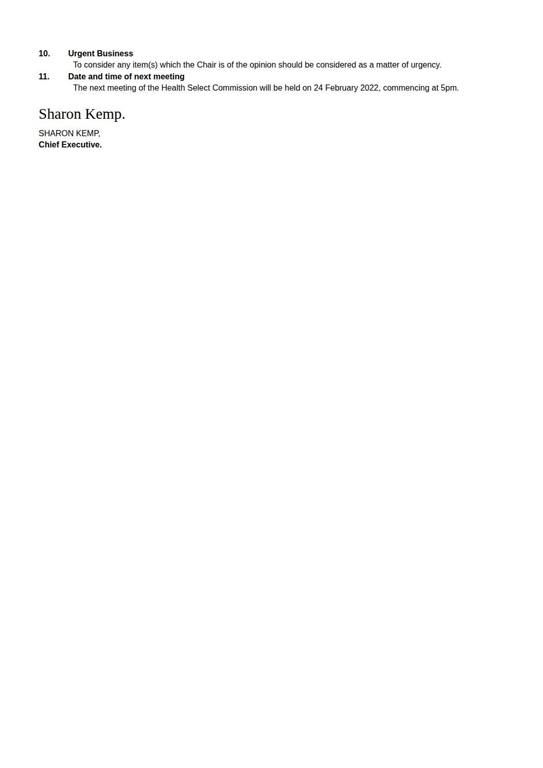10. Urgent Business To consider any item(s) which the Chair is of the opinion should be considered as a matter of urgency.
11. Date and time of next meeting The next meeting of the Health Select Commission will be held on 24 February 2022, commencing at 5pm.
Sharon Kemp.
SHARON KEMP,
Chief Executive.